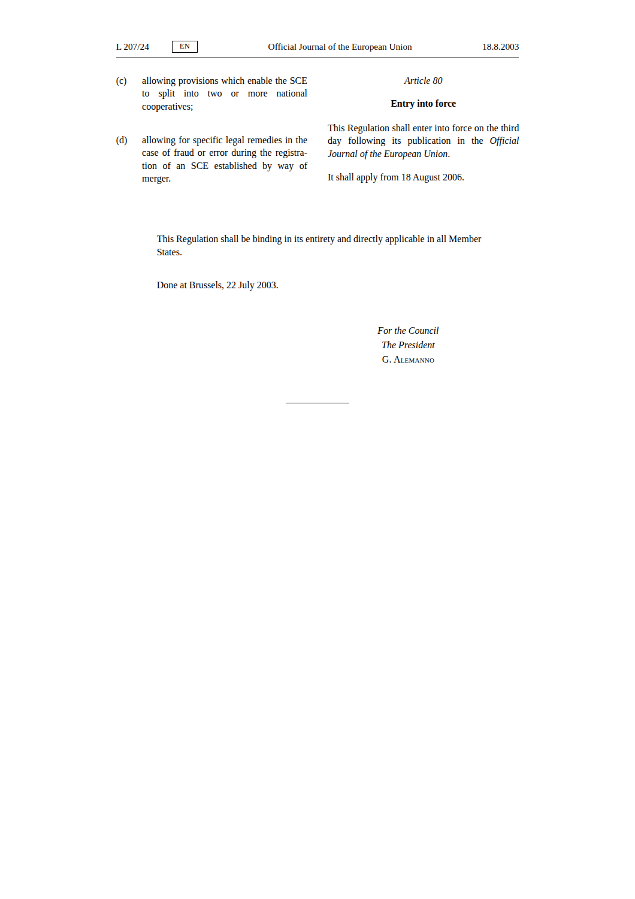L 207/24 EN
Official Journal of the European Union
18.8.2003
(c)
allowing provisions which enable the SCE to split into two or more national cooperatives;
(d)
allowing for specific legal remedies in the case of fraud or error during the registration of an SCE established by way of merger.
Article 80
Entry into force
This Regulation shall enter into force on the third day following its publication in the Official Journal of the European Union.
It shall apply from 18 August 2006.
This Regulation shall be binding in its entirety and directly applicable in all Member States.
Done at Brussels, 22 July 2003.
For the Council
The President
G. Alemanno